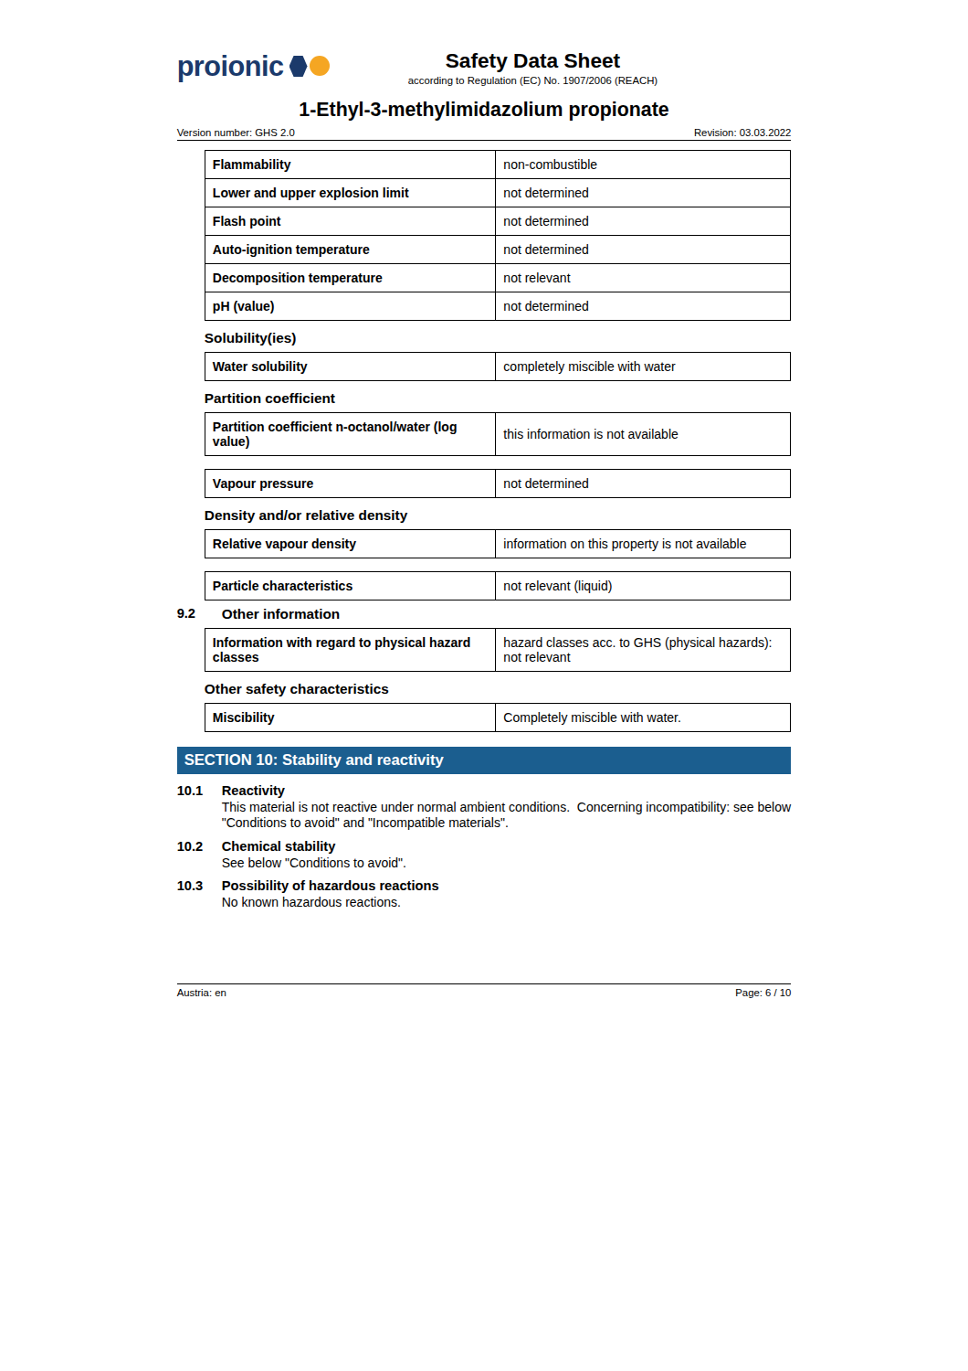proionic
Safety Data Sheet
according to Regulation (EC) No. 1907/2006 (REACH)
1-Ethyl-3-methylimidazolium propionate
Version number: GHS 2.0 Revision: 03.03.2022
| Flammability | non-combustible |
| Lower and upper explosion limit | not determined |
| Flash point | not determined |
| Auto-ignition temperature | not determined |
| Decomposition temperature | not relevant |
| pH (value) | not determined |
Solubility(ies)
| Water solubility | completely miscible with water |
Partition coefficient
| Partition coefficient n-octanol/water (log value) | this information is not available |
| Vapour pressure | not determined |
Density and/or relative density
| Relative vapour density | information on this property is not available |
| Particle characteristics | not relevant (liquid) |
9.2
Other information
| Information with regard to physical hazard classes | hazard classes acc. to GHS (physical hazards): not relevant |
Other safety characteristics
| Miscibility | Completely miscible with water. |
SECTION 10: Stability and reactivity
10.1
Reactivity
This material is not reactive under normal ambient conditions. Concerning incompatibility: see below "Conditions to avoid" and "Incompatible materials".
10.2
Chemical stability
See below "Conditions to avoid".
10.3
Possibility of hazardous reactions
No known hazardous reactions.
Austria: en Page: 6 / 10